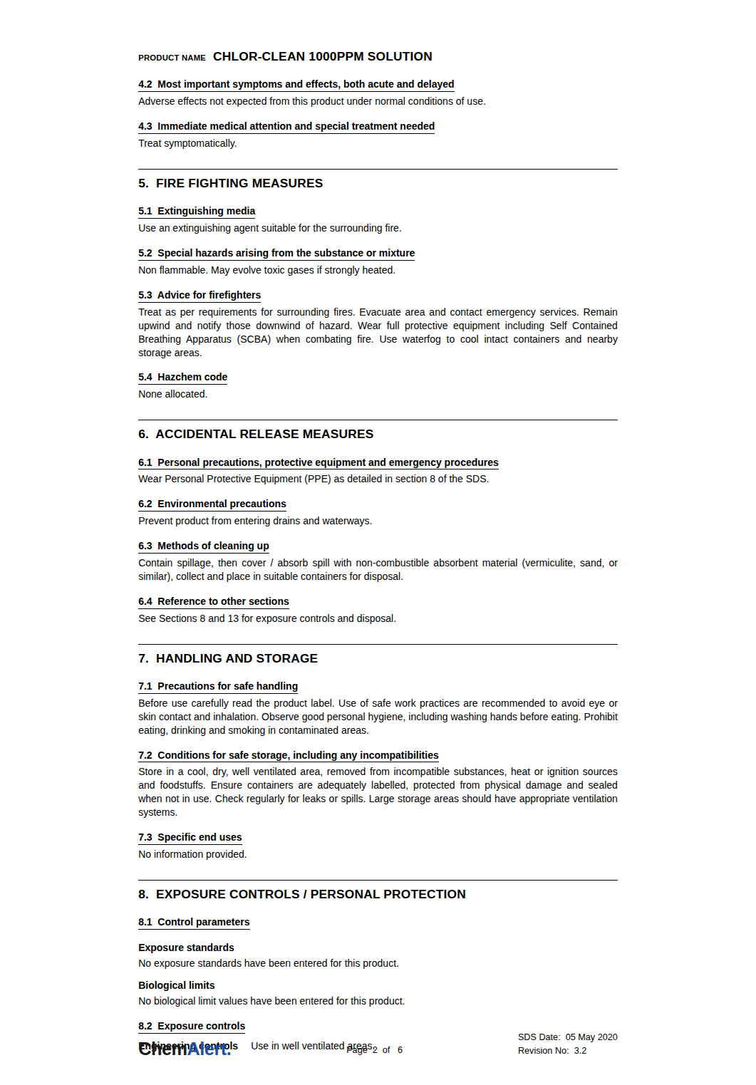PRODUCT NAME CHLOR-CLEAN 1000PPM SOLUTION
4.2 Most important symptoms and effects, both acute and delayed
Adverse effects not expected from this product under normal conditions of use.
4.3 Immediate medical attention and special treatment needed
Treat symptomatically.
5. FIRE FIGHTING MEASURES
5.1 Extinguishing media
Use an extinguishing agent suitable for the surrounding fire.
5.2 Special hazards arising from the substance or mixture
Non flammable. May evolve toxic gases if strongly heated.
5.3 Advice for firefighters
Treat as per requirements for surrounding fires. Evacuate area and contact emergency services. Remain upwind and notify those downwind of hazard. Wear full protective equipment including Self Contained Breathing Apparatus (SCBA) when combating fire. Use waterfog to cool intact containers and nearby storage areas.
5.4 Hazchem code
None allocated.
6. ACCIDENTAL RELEASE MEASURES
6.1 Personal precautions, protective equipment and emergency procedures
Wear Personal Protective Equipment (PPE) as detailed in section 8 of the SDS.
6.2 Environmental precautions
Prevent product from entering drains and waterways.
6.3 Methods of cleaning up
Contain spillage, then cover / absorb spill with non-combustible absorbent material (vermiculite, sand, or similar), collect and place in suitable containers for disposal.
6.4 Reference to other sections
See Sections 8 and 13 for exposure controls and disposal.
7. HANDLING AND STORAGE
7.1 Precautions for safe handling
Before use carefully read the product label. Use of safe work practices are recommended to avoid eye or skin contact and inhalation. Observe good personal hygiene, including washing hands before eating. Prohibit eating, drinking and smoking in contaminated areas.
7.2 Conditions for safe storage, including any incompatibilities
Store in a cool, dry, well ventilated area, removed from incompatible substances, heat or ignition sources and foodstuffs. Ensure containers are adequately labelled, protected from physical damage and sealed when not in use. Check regularly for leaks or spills. Large storage areas should have appropriate ventilation systems.
7.3 Specific end uses
No information provided.
8. EXPOSURE CONTROLS / PERSONAL PROTECTION
8.1 Control parameters
Exposure standards
No exposure standards have been entered for this product.
Biological limits
No biological limit values have been entered for this product.
8.2 Exposure controls
Engineering controls Use in well ventilated areas.
Chem Alert.
Page 2 of 6
SDS Date: 05 May 2020
Revision No: 3.2